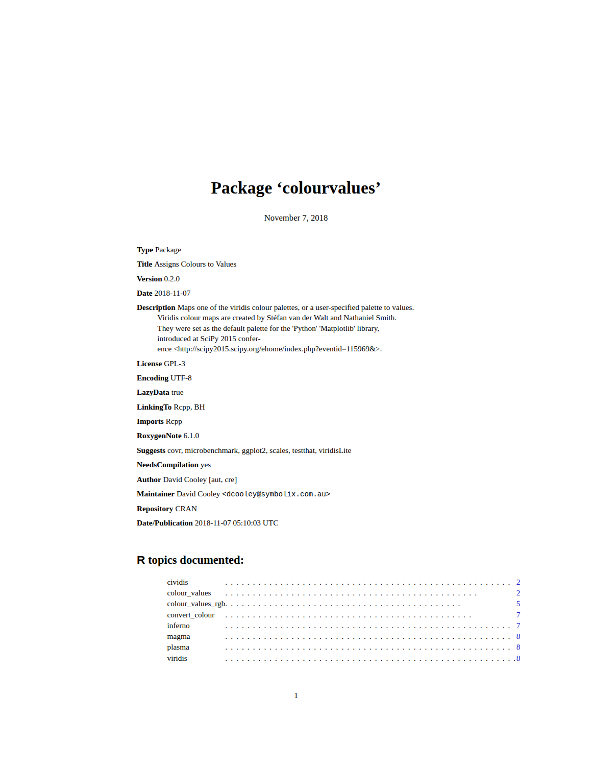Package ‘colourvalues’
November 7, 2018
Type
Package
Title
Assigns Colours to Values
Version
0.2.0
Date
2018-11-07
Description
Maps one of the viridis colour palettes, or a user-specified palette to values. Viridis colour maps are created by Stéfan van der Walt and Nathaniel Smith. They were set as the default palette for the 'Python' 'Matplotlib' library, introduced at SciPy 2015 confer- ence <http://scipy2015.scipy.org/ehome/index.php?eventid=115969&>.
License
GPL-3
Encoding
UTF-8
LazyData
true
LinkingTo
Rcpp, BH
Imports
Rcpp
RoxygenNote
6.1.0
Suggests
covr, microbenchmark, ggplot2, scales, testthat, viridisLite
NeedsCompilation
yes
Author
David Cooley [aut, cre]
Maintainer
David Cooley <dcooley@symbolix.com.au>
Repository
CRAN
Date/Publication
2018-11-07 05:10:03 UTC
R topics documented:
| cividis | . . . . . . . . . . . . . . . . . . . . . . . . . . . . . . . . . . . . . . . . . . . . . . . . . . . . | 2 |
| colour_values | . . . . . . . . . . . . . . . . . . . . . . . . . . . . . . . . . . . . . . . . . . . . . . | 2 |
| colour_values_rgb | . . . . . . . . . . . . . . . . . . . . . . . . . . . . . . . . . . . . . . . . . . . | 5 |
| convert_colour | . . . . . . . . . . . . . . . . . . . . . . . . . . . . . . . . . . . . . . . . . . . . . | 7 |
| inferno | . . . . . . . . . . . . . . . . . . . . . . . . . . . . . . . . . . . . . . . . . . . . . . . . . . . . | 7 |
| magma | . . . . . . . . . . . . . . . . . . . . . . . . . . . . . . . . . . . . . . . . . . . . . . . . . . . . | 8 |
| plasma | . . . . . . . . . . . . . . . . . . . . . . . . . . . . . . . . . . . . . . . . . . . . . . . . . . . . | 8 |
| viridis | . . . . . . . . . . . . . . . . . . . . . . . . . . . . . . . . . . . . . . . . . . . . . . . . . . . . . | 8 |
1